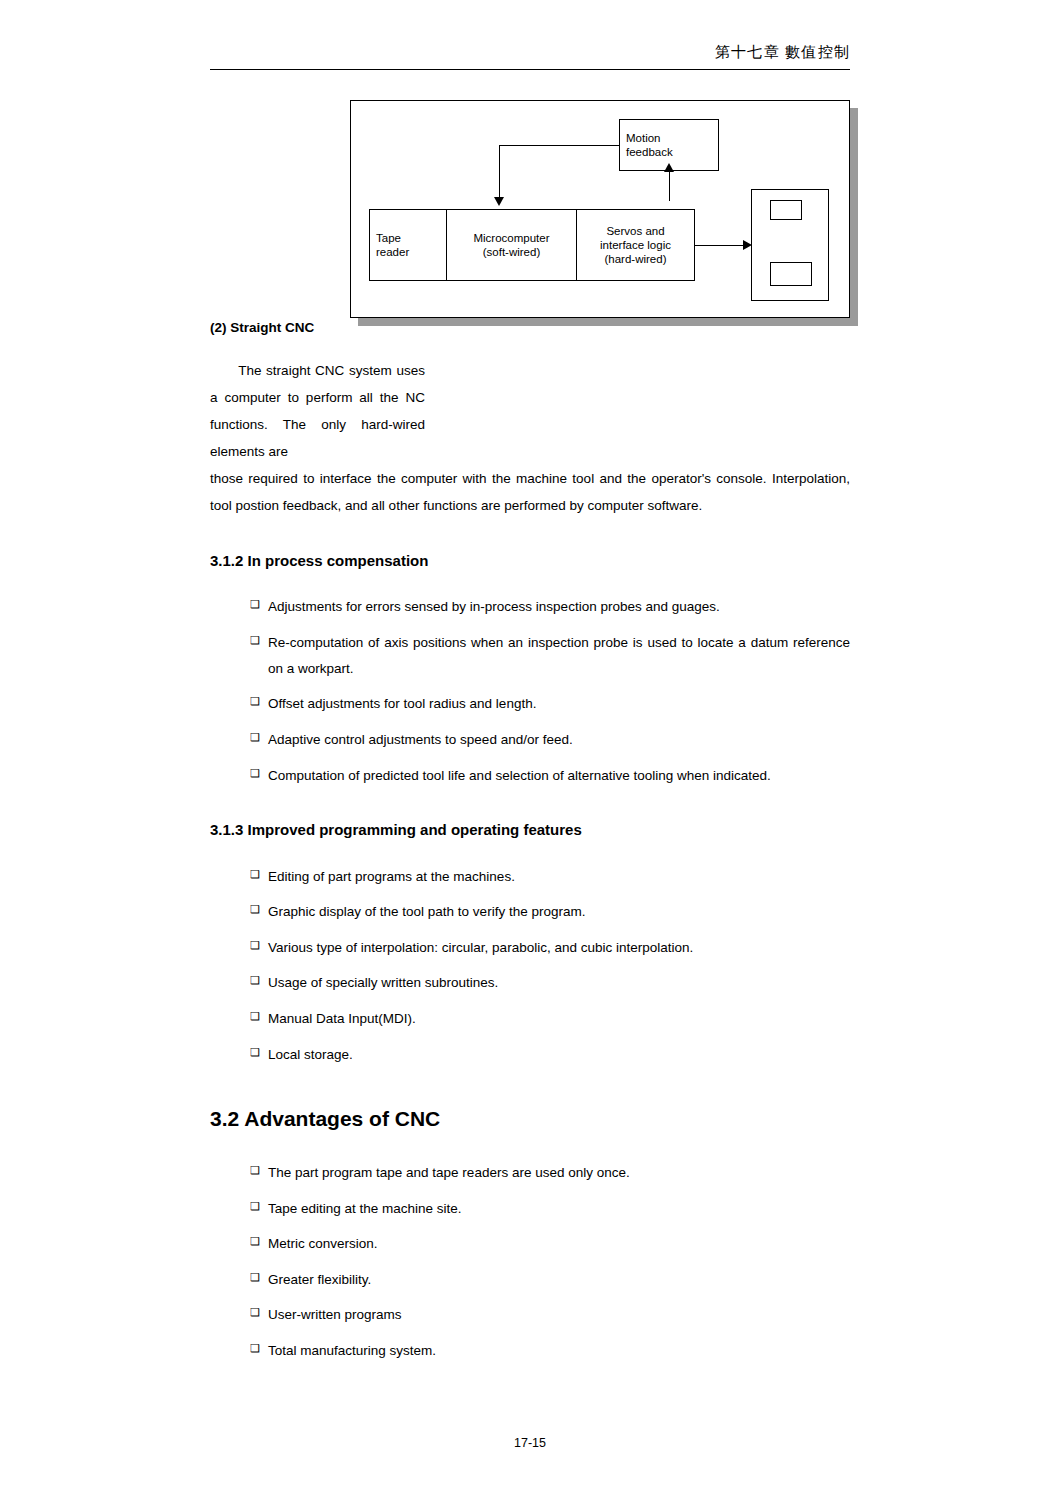第十七章 數值控制
Motion
feedback
Tape
reader
Microcomputer
(soft-wired)
Servos and
interface logic
(hard-wired)
(2) Straight CNC
The straight CNC system uses a computer to perform all the NC functions. The only hard-wired elements are
those required to interface the computer with the machine tool and the operator's console. Interpolation, tool postion feedback, and all other functions are performed by computer software.
3.1.2 In process compensation
Adjustments for errors sensed by in-process inspection probes and guages.
Re-computation of axis positions when an inspection probe is used to locate a datum reference on a workpart.
Offset adjustments for tool radius and length.
Adaptive control adjustments to speed and/or feed.
Computation of predicted tool life and selection of alternative tooling when indicated.
3.1.3 Improved programming and operating features
Editing of part programs at the machines.
Graphic display of the tool path to verify the program.
Various type of interpolation: circular, parabolic, and cubic interpolation.
Usage of specially written subroutines.
Manual Data Input(MDI).
Local storage.
3.2 Advantages of CNC
The part program tape and tape readers are used only once.
Tape editing at the machine site.
Metric conversion.
Greater flexibility.
User-written programs
Total manufacturing system.
17-15